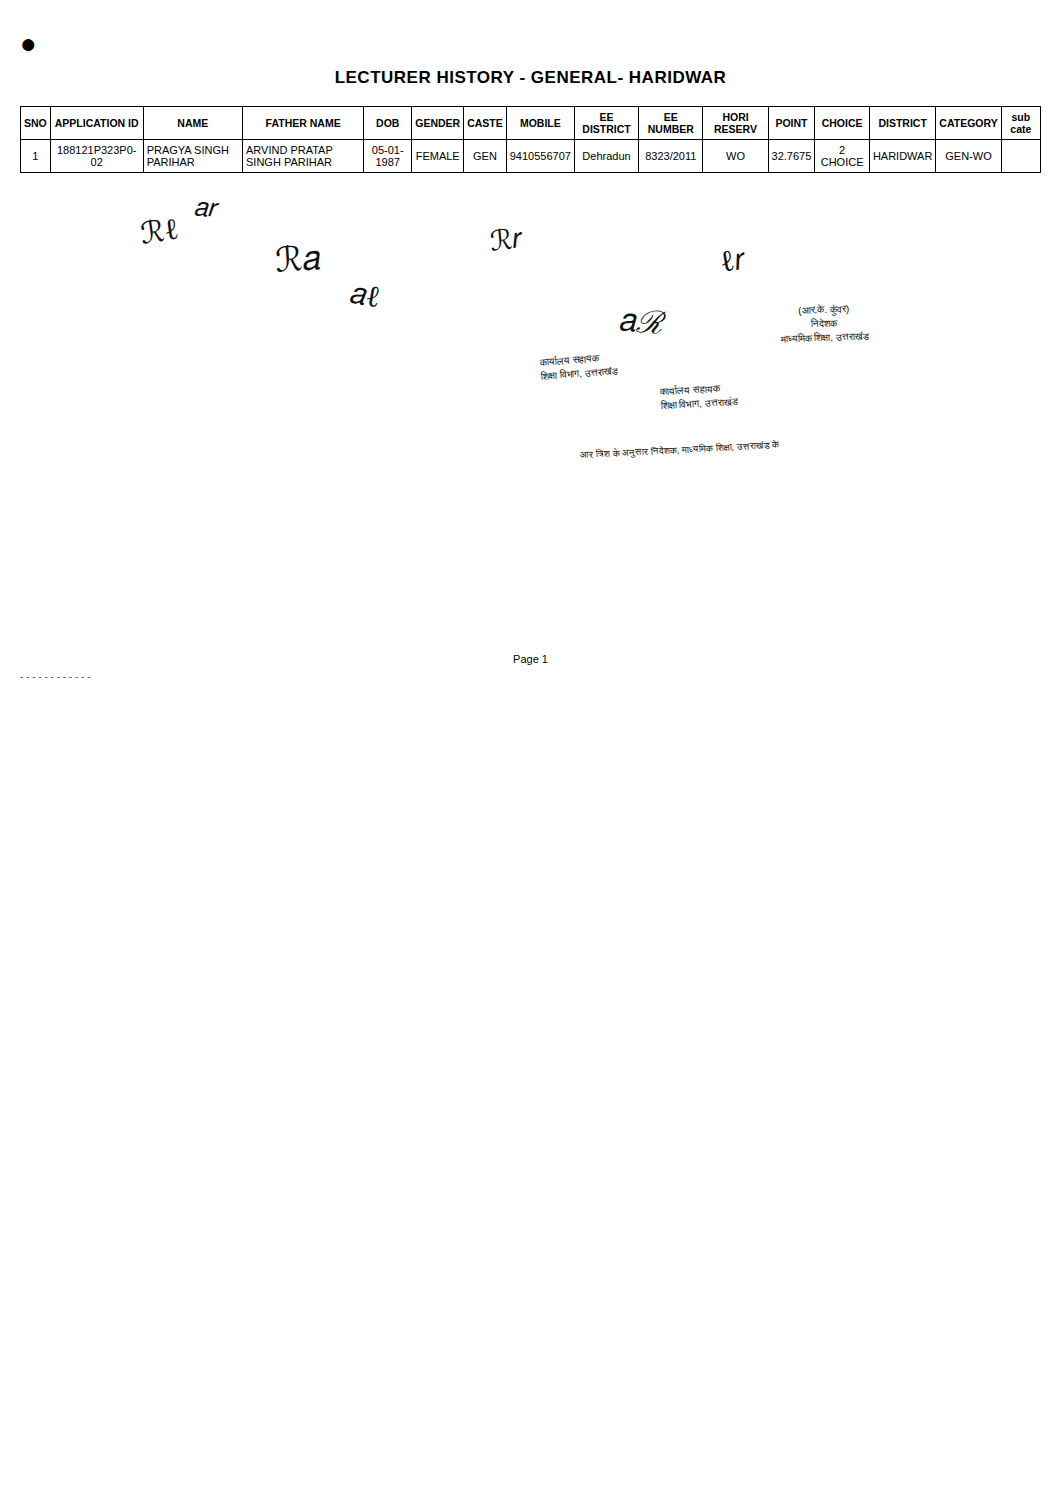●
LECTURER HISTORY - GENERAL- HARIDWAR
| SNO | APPLICATION ID | NAME | FATHER NAME | DOB | GENDER | CASTE | MOBILE | EE DISTRICT | EE NUMBER | HORI RESERV | POINT | CHOICE | DISTRICT | CATEGORY | sub cate |
| --- | --- | --- | --- | --- | --- | --- | --- | --- | --- | --- | --- | --- | --- | --- | --- |
| 1 | 188121P323P0-02 | PRAGYA SINGH PARIHAR | ARVIND PRATAP SINGH PARIHAR | 05-01-1987 | FEMALE | GEN | 9410556707 | Dehradun | 8323/2011 | WO | 32.7675 | 2 CHOICE | HARIDWAR | GEN-WO | |
ℛℓ 𝑎𝑟 ℛ𝑎 𝑎ℓ ℛ𝑟 𝑎ℛ ℓ𝑟
कार्यालय सहायक
शिक्षा विभाग, उत्तराखंड
कार्यालय सहायक
शिक्षा विभाग, उत्तराखंड
(आर.के. कुंवर)
निदेशक
माध्यमिक शिक्षा, उत्तराखंड
आर त्रिश के अनुसार निदेशक, माध्यमिक शिक्षा, उत्तराखंड के
Page 1
- - - - - - - - - - - -